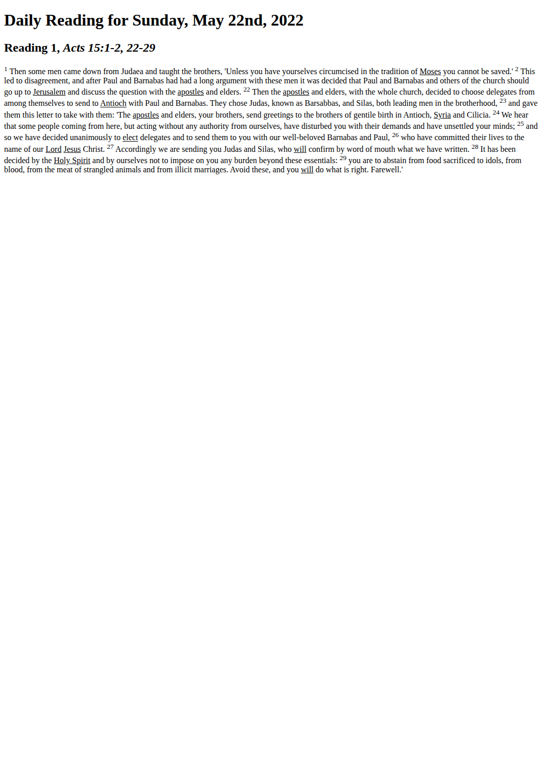Daily Reading for Sunday, May 22nd, 2022
Reading 1, Acts 15:1-2, 22-29
1 Then some men came down from Judaea and taught the brothers, 'Unless you have yourselves circumcised in the tradition of Moses you cannot be saved.' 2 This led to disagreement, and after Paul and Barnabas had had a long argument with these men it was decided that Paul and Barnabas and others of the church should go up to Jerusalem and discuss the question with the apostles and elders. 22 Then the apostles and elders, with the whole church, decided to choose delegates from among themselves to send to Antioch with Paul and Barnabas. They chose Judas, known as Barsabbas, and Silas, both leading men in the brotherhood, 23 and gave them this letter to take with them: 'The apostles and elders, your brothers, send greetings to the brothers of gentile birth in Antioch, Syria and Cilicia. 24 We hear that some people coming from here, but acting without any authority from ourselves, have disturbed you with their demands and have unsettled your minds; 25 and so we have decided unanimously to elect delegates and to send them to you with our well-beloved Barnabas and Paul, 26 who have committed their lives to the name of our Lord Jesus Christ. 27 Accordingly we are sending you Judas and Silas, who will confirm by word of mouth what we have written. 28 It has been decided by the Holy Spirit and by ourselves not to impose on you any burden beyond these essentials: 29 you are to abstain from food sacrificed to idols, from blood, from the meat of strangled animals and from illicit marriages. Avoid these, and you will do what is right. Farewell.'